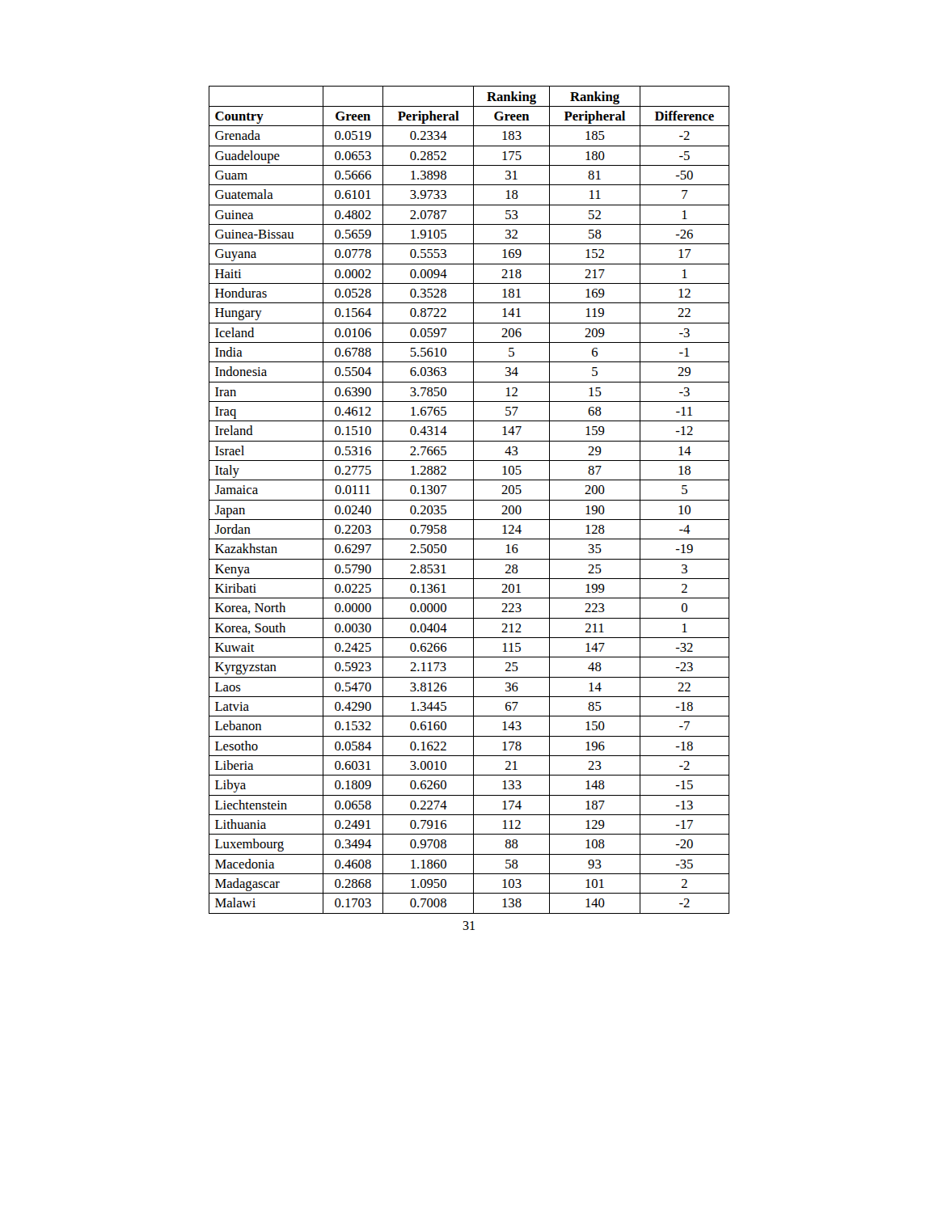| | | | Ranking | Ranking | |
| --- | --- | --- | --- | --- | --- |
| Country | Green | Peripheral | Green | Peripheral | Difference |
| Grenada | 0.0519 | 0.2334 | 183 | 185 | -2 |
| Guadeloupe | 0.0653 | 0.2852 | 175 | 180 | -5 |
| Guam | 0.5666 | 1.3898 | 31 | 81 | -50 |
| Guatemala | 0.6101 | 3.9733 | 18 | 11 | 7 |
| Guinea | 0.4802 | 2.0787 | 53 | 52 | 1 |
| Guinea-Bissau | 0.5659 | 1.9105 | 32 | 58 | -26 |
| Guyana | 0.0778 | 0.5553 | 169 | 152 | 17 |
| Haiti | 0.0002 | 0.0094 | 218 | 217 | 1 |
| Honduras | 0.0528 | 0.3528 | 181 | 169 | 12 |
| Hungary | 0.1564 | 0.8722 | 141 | 119 | 22 |
| Iceland | 0.0106 | 0.0597 | 206 | 209 | -3 |
| India | 0.6788 | 5.5610 | 5 | 6 | -1 |
| Indonesia | 0.5504 | 6.0363 | 34 | 5 | 29 |
| Iran | 0.6390 | 3.7850 | 12 | 15 | -3 |
| Iraq | 0.4612 | 1.6765 | 57 | 68 | -11 |
| Ireland | 0.1510 | 0.4314 | 147 | 159 | -12 |
| Israel | 0.5316 | 2.7665 | 43 | 29 | 14 |
| Italy | 0.2775 | 1.2882 | 105 | 87 | 18 |
| Jamaica | 0.0111 | 0.1307 | 205 | 200 | 5 |
| Japan | 0.0240 | 0.2035 | 200 | 190 | 10 |
| Jordan | 0.2203 | 0.7958 | 124 | 128 | -4 |
| Kazakhstan | 0.6297 | 2.5050 | 16 | 35 | -19 |
| Kenya | 0.5790 | 2.8531 | 28 | 25 | 3 |
| Kiribati | 0.0225 | 0.1361 | 201 | 199 | 2 |
| Korea, North | 0.0000 | 0.0000 | 223 | 223 | 0 |
| Korea, South | 0.0030 | 0.0404 | 212 | 211 | 1 |
| Kuwait | 0.2425 | 0.6266 | 115 | 147 | -32 |
| Kyrgyzstan | 0.5923 | 2.1173 | 25 | 48 | -23 |
| Laos | 0.5470 | 3.8126 | 36 | 14 | 22 |
| Latvia | 0.4290 | 1.3445 | 67 | 85 | -18 |
| Lebanon | 0.1532 | 0.6160 | 143 | 150 | -7 |
| Lesotho | 0.0584 | 0.1622 | 178 | 196 | -18 |
| Liberia | 0.6031 | 3.0010 | 21 | 23 | -2 |
| Libya | 0.1809 | 0.6260 | 133 | 148 | -15 |
| Liechtenstein | 0.0658 | 0.2274 | 174 | 187 | -13 |
| Lithuania | 0.2491 | 0.7916 | 112 | 129 | -17 |
| Luxembourg | 0.3494 | 0.9708 | 88 | 108 | -20 |
| Macedonia | 0.4608 | 1.1860 | 58 | 93 | -35 |
| Madagascar | 0.2868 | 1.0950 | 103 | 101 | 2 |
| Malawi | 0.1703 | 0.7008 | 138 | 140 | -2 |
31